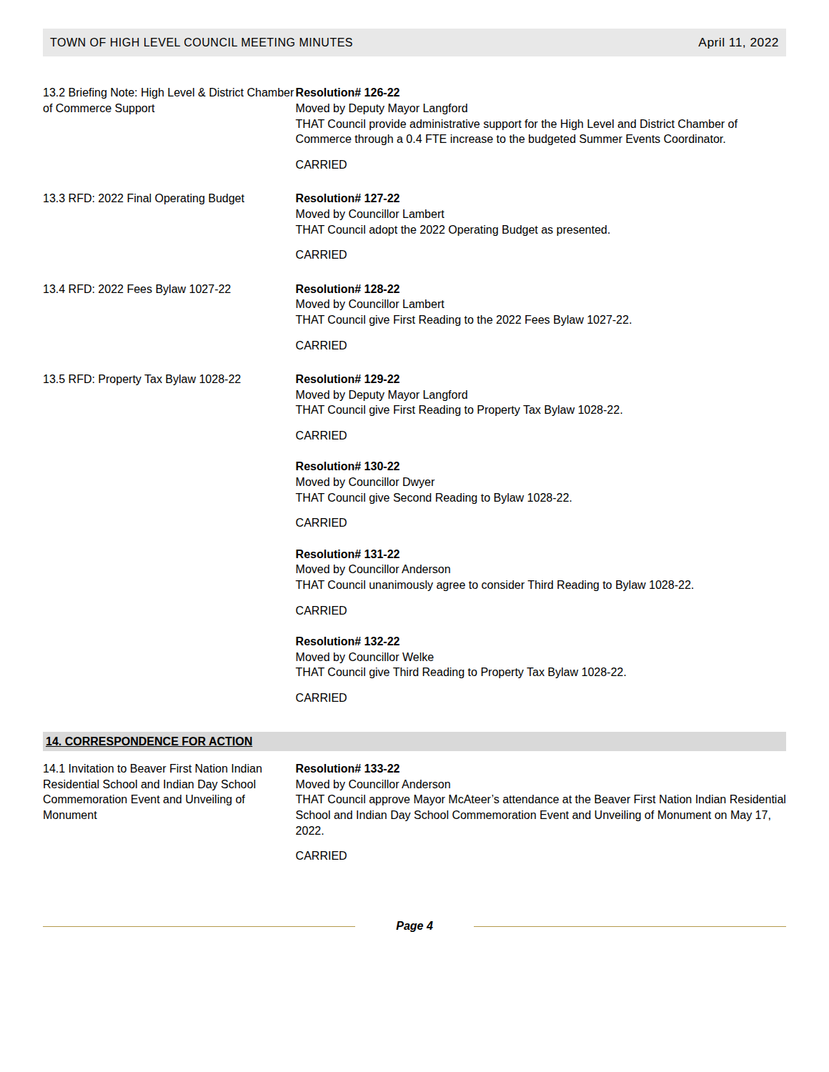Town of High Level Council Meeting Minutes April 11, 2022
| 13.2 Briefing Note: High Level & District Chamber of Commerce Support | Resolution# 126-22 Moved by Deputy Mayor Langford THAT Council provide administrative support for the High Level and District Chamber of Commerce through a 0.4 FTE increase to the budgeted Summer Events Coordinator. CARRIED |
| 13.3 RFD: 2022 Final Operating Budget | Resolution# 127-22 Moved by Councillor Lambert THAT Council adopt the 2022 Operating Budget as presented. CARRIED |
| 13.4 RFD: 2022 Fees Bylaw 1027-22 | Resolution# 128-22 Moved by Councillor Lambert THAT Council give First Reading to the 2022 Fees Bylaw 1027-22. CARRIED |
| 13.5 RFD: Property Tax Bylaw 1028-22 | Resolution# 129-22 Moved by Deputy Mayor Langford THAT Council give First Reading to Property Tax Bylaw 1028-22. CARRIED Resolution# 130-22 Moved by Councillor Dwyer THAT Council give Second Reading to Bylaw 1028-22. CARRIED Resolution# 131-22 Moved by Councillor Anderson THAT Council unanimously agree to consider Third Reading to Bylaw 1028-22. CARRIED Resolution# 132-22 Moved by Councillor Welke THAT Council give Third Reading to Property Tax Bylaw 1028-22. CARRIED |
14. CORRESPONDENCE FOR ACTION
| 14.1 Invitation to Beaver First Nation Indian Residential School and Indian Day School Commemoration Event and Unveiling of Monument | Resolution# 133-22 Moved by Councillor Anderson THAT Council approve Mayor McAteer’s attendance at the Beaver First Nation Indian Residential School and Indian Day School Commemoration Event and Unveiling of Monument on May 17, 2022. CARRIED |
Page 4